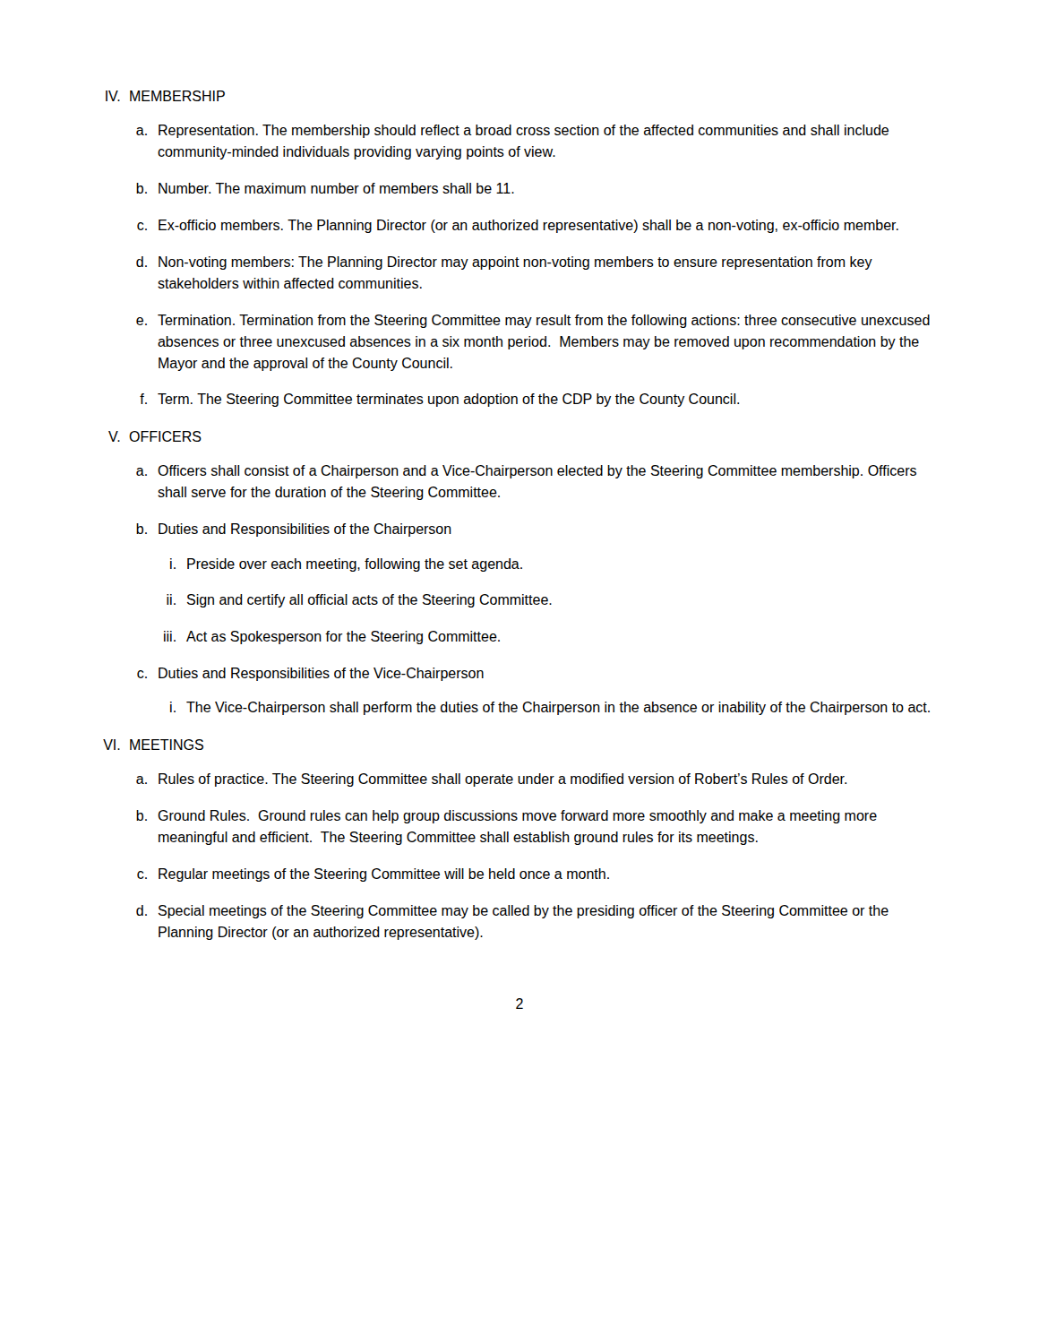MEMBERSHIP
Representation. The membership should reflect a broad cross section of the affected communities and shall include community-minded individuals providing varying points of view.
Number. The maximum number of members shall be 11.
Ex-officio members. The Planning Director (or an authorized representative) shall be a non-voting, ex-officio member.
Non-voting members: The Planning Director may appoint non-voting members to ensure representation from key stakeholders within affected communities.
Termination. Termination from the Steering Committee may result from the following actions: three consecutive unexcused absences or three unexcused absences in a six month period. Members may be removed upon recommendation by the Mayor and the approval of the County Council.
Term. The Steering Committee terminates upon adoption of the CDP by the County Council.
OFFICERS
Officers shall consist of a Chairperson and a Vice-Chairperson elected by the Steering Committee membership. Officers shall serve for the duration of the Steering Committee.
Duties and Responsibilities of the Chairperson
Preside over each meeting, following the set agenda.
Sign and certify all official acts of the Steering Committee.
Act as Spokesperson for the Steering Committee.
Duties and Responsibilities of the Vice-Chairperson
The Vice-Chairperson shall perform the duties of the Chairperson in the absence or inability of the Chairperson to act.
MEETINGS
Rules of practice. The Steering Committee shall operate under a modified version of Robert’s Rules of Order.
Ground Rules. Ground rules can help group discussions move forward more smoothly and make a meeting more meaningful and efficient. The Steering Committee shall establish ground rules for its meetings.
Regular meetings of the Steering Committee will be held once a month.
Special meetings of the Steering Committee may be called by the presiding officer of the Steering Committee or the Planning Director (or an authorized representative).
2